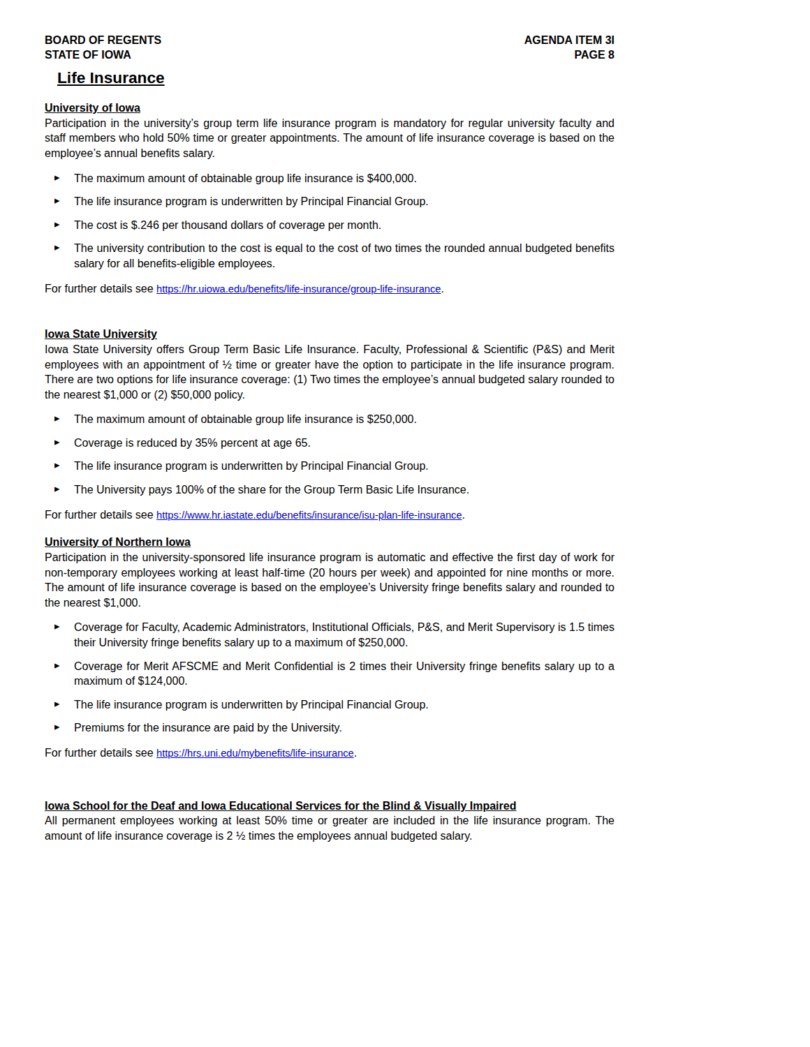BOARD OF REGENTS
STATE OF IOWA
AGENDA ITEM 3I
PAGE 8
Life Insurance
University of Iowa
Participation in the university’s group term life insurance program is mandatory for regular university faculty and staff members who hold 50% time or greater appointments. The amount of life insurance coverage is based on the employee’s annual benefits salary.
The maximum amount of obtainable group life insurance is $400,000.
The life insurance program is underwritten by Principal Financial Group.
The cost is $.246 per thousand dollars of coverage per month.
The university contribution to the cost is equal to the cost of two times the rounded annual budgeted benefits salary for all benefits-eligible employees.
For further details see https://hr.uiowa.edu/benefits/life-insurance/group-life-insurance.
Iowa State University
Iowa State University offers Group Term Basic Life Insurance. Faculty, Professional & Scientific (P&S) and Merit employees with an appointment of ½ time or greater have the option to participate in the life insurance program. There are two options for life insurance coverage: (1) Two times the employee’s annual budgeted salary rounded to the nearest $1,000 or (2) $50,000 policy.
The maximum amount of obtainable group life insurance is $250,000.
Coverage is reduced by 35% percent at age 65.
The life insurance program is underwritten by Principal Financial Group.
The University pays 100% of the share for the Group Term Basic Life Insurance.
For further details see https://www.hr.iastate.edu/benefits/insurance/isu-plan-life-insurance.
University of Northern Iowa
Participation in the university-sponsored life insurance program is automatic and effective the first day of work for non-temporary employees working at least half-time (20 hours per week) and appointed for nine months or more. The amount of life insurance coverage is based on the employee’s University fringe benefits salary and rounded to the nearest $1,000.
Coverage for Faculty, Academic Administrators, Institutional Officials, P&S, and Merit Supervisory is 1.5 times their University fringe benefits salary up to a maximum of $250,000.
Coverage for Merit AFSCME and Merit Confidential is 2 times their University fringe benefits salary up to a maximum of $124,000.
The life insurance program is underwritten by Principal Financial Group.
Premiums for the insurance are paid by the University.
For further details see https://hrs.uni.edu/mybenefits/life-insurance.
Iowa School for the Deaf and Iowa Educational Services for the Blind & Visually Impaired
All permanent employees working at least 50% time or greater are included in the life insurance program. The amount of life insurance coverage is 2 ½ times the employees annual budgeted salary.